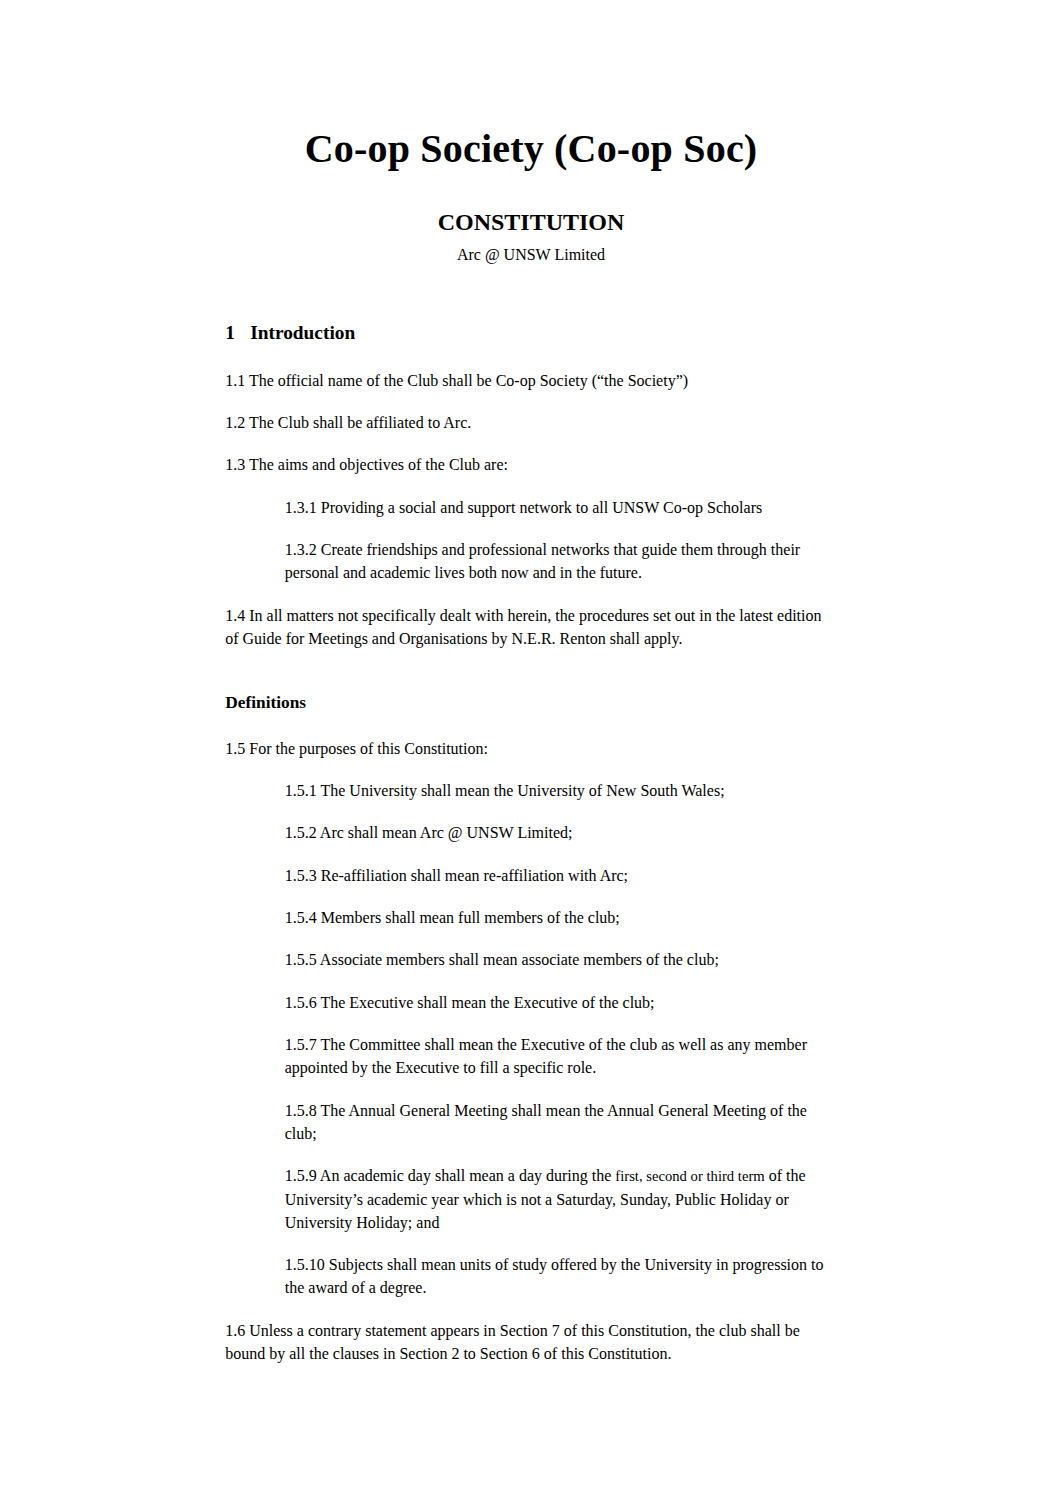Co-op Society (Co-op Soc)
CONSTITUTION
Arc @ UNSW Limited
1 Introduction
1.1 The official name of the Club shall be Co-op Society (“the Society”)
1.2 The Club shall be affiliated to Arc.
1.3 The aims and objectives of the Club are:
1.3.1 Providing a social and support network to all UNSW Co-op Scholars
1.3.2 Create friendships and professional networks that guide them through their personal and academic lives both now and in the future.
1.4 In all matters not specifically dealt with herein, the procedures set out in the latest edition of Guide for Meetings and Organisations by N.E.R. Renton shall apply.
Definitions
1.5 For the purposes of this Constitution:
1.5.1 The University shall mean the University of New South Wales;
1.5.2 Arc shall mean Arc @ UNSW Limited;
1.5.3 Re-affiliation shall mean re-affiliation with Arc;
1.5.4 Members shall mean full members of the club;
1.5.5 Associate members shall mean associate members of the club;
1.5.6 The Executive shall mean the Executive of the club;
1.5.7 The Committee shall mean the Executive of the club as well as any member appointed by the Executive to fill a specific role.
1.5.8 The Annual General Meeting shall mean the Annual General Meeting of the club;
1.5.9 An academic day shall mean a day during the first, second or third term of the University’s academic year which is not a Saturday, Sunday, Public Holiday or University Holiday; and
1.5.10 Subjects shall mean units of study offered by the University in progression to the award of a degree.
1.6 Unless a contrary statement appears in Section 7 of this Constitution, the club shall be bound by all the clauses in Section 2 to Section 6 of this Constitution.